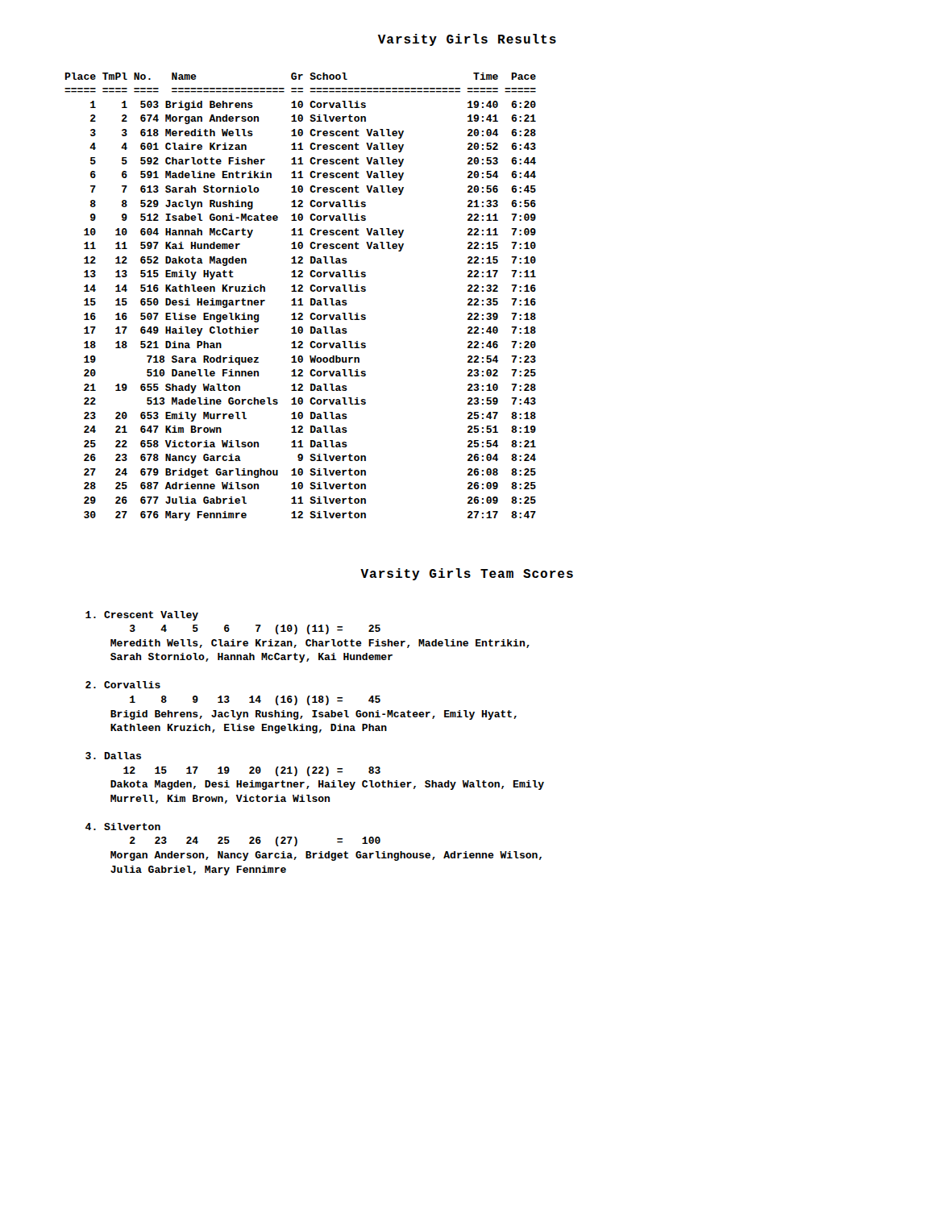Varsity Girls Results
Place TmPl No.   Name               Gr School                    Time  Pace
===== ==== ====  ================== == ======================== ===== =====
    1    1  503 Brigid Behrens      10 Corvallis                19:40  6:20
    2    2  674 Morgan Anderson     10 Silverton                19:41  6:21
    3    3  618 Meredith Wells      10 Crescent Valley          20:04  6:28
    4    4  601 Claire Krizan       11 Crescent Valley          20:52  6:43
    5    5  592 Charlotte Fisher    11 Crescent Valley          20:53  6:44
    6    6  591 Madeline Entrikin   11 Crescent Valley          20:54  6:44
    7    7  613 Sarah Storniolo     10 Crescent Valley          20:56  6:45
    8    8  529 Jaclyn Rushing      12 Corvallis                21:33  6:56
    9    9  512 Isabel Goni-Mcatee  10 Corvallis                22:11  7:09
   10   10  604 Hannah McCarty      11 Crescent Valley          22:11  7:09
   11   11  597 Kai Hundemer        10 Crescent Valley          22:15  7:10
   12   12  652 Dakota Magden       12 Dallas                   22:15  7:10
   13   13  515 Emily Hyatt         12 Corvallis                22:17  7:11
   14   14  516 Kathleen Kruzich    12 Corvallis                22:32  7:16
   15   15  650 Desi Heimgartner    11 Dallas                   22:35  7:16
   16   16  507 Elise Engelking     12 Corvallis                22:39  7:18
   17   17  649 Hailey Clothier     10 Dallas                   22:40  7:18
   18   18  521 Dina Phan           12 Corvallis                22:46  7:20
   19        718 Sara Rodriquez     10 Woodburn                 22:54  7:23
   20        510 Danelle Finnen     12 Corvallis                23:02  7:25
   21   19  655 Shady Walton        12 Dallas                   23:10  7:28
   22        513 Madeline Gorchels  10 Corvallis                23:59  7:43
   23   20  653 Emily Murrell       10 Dallas                   25:47  8:18
   24   21  647 Kim Brown           12 Dallas                   25:51  8:19
   25   22  658 Victoria Wilson     11 Dallas                   25:54  8:21
   26   23  678 Nancy Garcia         9 Silverton                26:04  8:24
   27   24  679 Bridget Garlinghou  10 Silverton                26:08  8:25
   28   25  687 Adrienne Wilson     10 Silverton                26:09  8:25
   29   26  677 Julia Gabriel       11 Silverton                26:09  8:25
   30   27  676 Mary Fennimre       12 Silverton                27:17  8:47
Varsity Girls Team Scores
  1. Crescent Valley
         3    4    5    6    7  (10) (11) =    25
      Meredith Wells, Claire Krizan, Charlotte Fisher, Madeline Entrikin,
      Sarah Storniolo, Hannah McCarty, Kai Hundemer

  2. Corvallis
         1    8    9   13   14  (16) (18) =    45
      Brigid Behrens, Jaclyn Rushing, Isabel Goni-Mcateer, Emily Hyatt,
      Kathleen Kruzich, Elise Engelking, Dina Phan

  3. Dallas
        12   15   17   19   20  (21) (22) =    83
      Dakota Magden, Desi Heimgartner, Hailey Clothier, Shady Walton, Emily
      Murrell, Kim Brown, Victoria Wilson

  4. Silverton
         2   23   24   25   26  (27)      =   100
      Morgan Anderson, Nancy Garcia, Bridget Garlinghouse, Adrienne Wilson,
      Julia Gabriel, Mary Fennimre